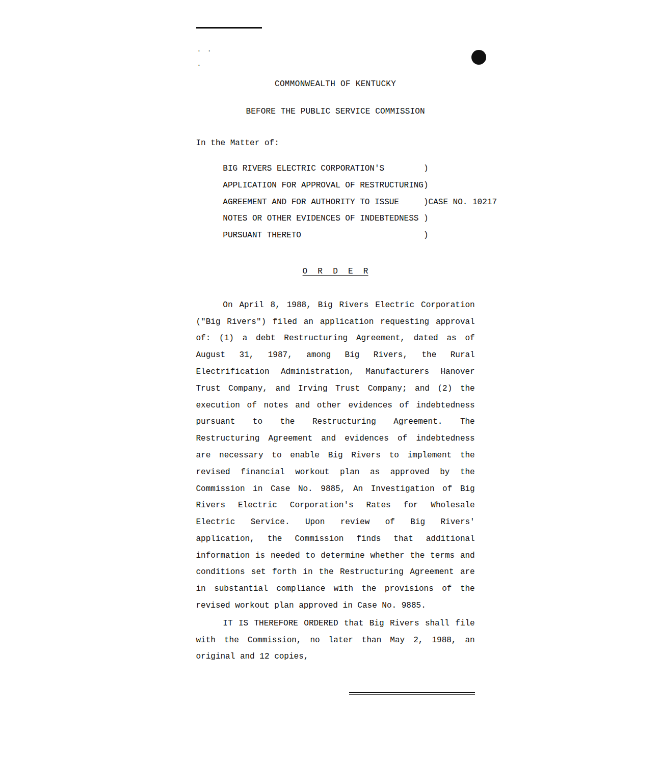. .
.
COMMONWEALTH OF KENTUCKY
BEFORE THE PUBLIC SERVICE COMMISSION
In the Matter of:
| BIG RIVERS ELECTRIC CORPORATION'S | ) | |
| APPLICATION FOR APPROVAL OF RESTRUCTURING | ) | |
| AGREEMENT AND FOR AUTHORITY TO ISSUE | ) | CASE NO. 10217 |
| NOTES OR OTHER EVIDENCES OF INDEBTEDNESS | ) | |
| PURSUANT THERETO | ) | |
O R D E R
On April 8, 1988, Big Rivers Electric Corporation ("Big Rivers") filed an application requesting approval of: (1) a debt Restructuring Agreement, dated as of August 31, 1987, among Big Rivers, the Rural Electrification Administration, Manufacturers Hanover Trust Company, and Irving Trust Company; and (2) the execution of notes and other evidences of indebtedness pursuant to the Restructuring Agreement. The Restructuring Agreement and evidences of indebtedness are necessary to enable Big Rivers to implement the revised financial workout plan as approved by the Commission in Case No. 9885, An Investigation of Big Rivers Electric Corporation's Rates for Wholesale Electric Service. Upon review of Big Rivers' application, the Commission finds that additional information is needed to determine whether the terms and conditions set forth in the Restructuring Agreement are in substantial compliance with the provisions of the revised workout plan approved in Case No. 9885.
IT IS THEREFORE ORDERED that Big Rivers shall file with the Commission, no later than May 2, 1988, an original and 12 copies,